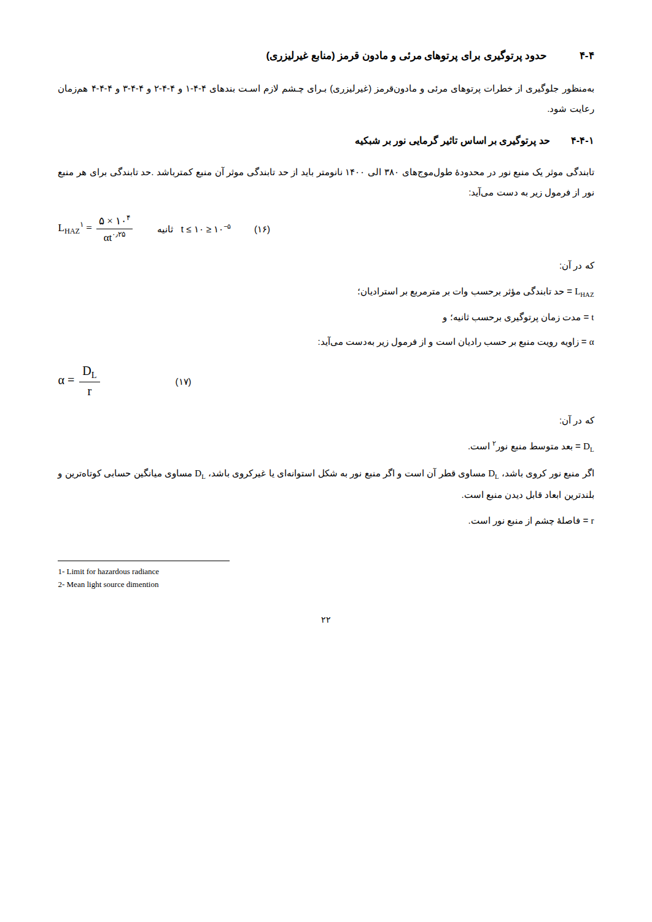۴-۴ حدود پرتوگیری برای پرتوهای مرئی و مادون قرمز (منابع غیرلیزری)
به‌منظور جلوگیری از خطرات پرتوهای مرئی و مادون‌قرمز (غیرلیزری) بـرای چـشم لازم اسـت بندهای ۴-۴-۱ و ۴-۴-۲ و ۴-۴-۳ و ۴-۴-۴ هم‌زمان رعایت شود.
۴-۴-۱ حد پرتوگیری بر اساس تاثیر گرمایی نور بر شبکیه
تابندگی موثر یک منبع نور در محدودهٔ طول‌موج‌های ۳۸۰ الی ۱۴۰۰ نانومتر باید از حد تابندگی موثر آن منبع کمترباشد .حد تابندگی برای هر منبع نور از فرمول زیر به دست می‌آید:
LHAZ۱ = ۵ × ۱۰۴ αt۰٫۲۵ ۱۰−۵ ≤ t ≤ ۱۰ ثانیه (۱۶)
که در آن:
LHAZ = حد تابندگی مؤثر برحسب وات بر مترمربع بر استرادیان؛
t = مدت زمان پرتوگیری برحسب ثانیه؛ و
α = زاویه رویت منبع بر حسب رادیان است و از فرمول زیر به‌دست می‌آید:
α = DL r (۱۷)
که در آن:
DL = بعد متوسط منبع نور۲ است.
اگر منبع نور کروی باشد، DL مساوی قطر آن است و اگر منبع نور به شکل استوانه‌ای یا غیرکروی باشد، DL مساوی میانگین حسابی کوتاه‌ترین و بلندترین ابعاد قابل دیدن منبع است.
r = فاصلهٔ چشم از منبع نور است.
1- Limit for hazardous radiance
2- Mean light source dimention
۲۲